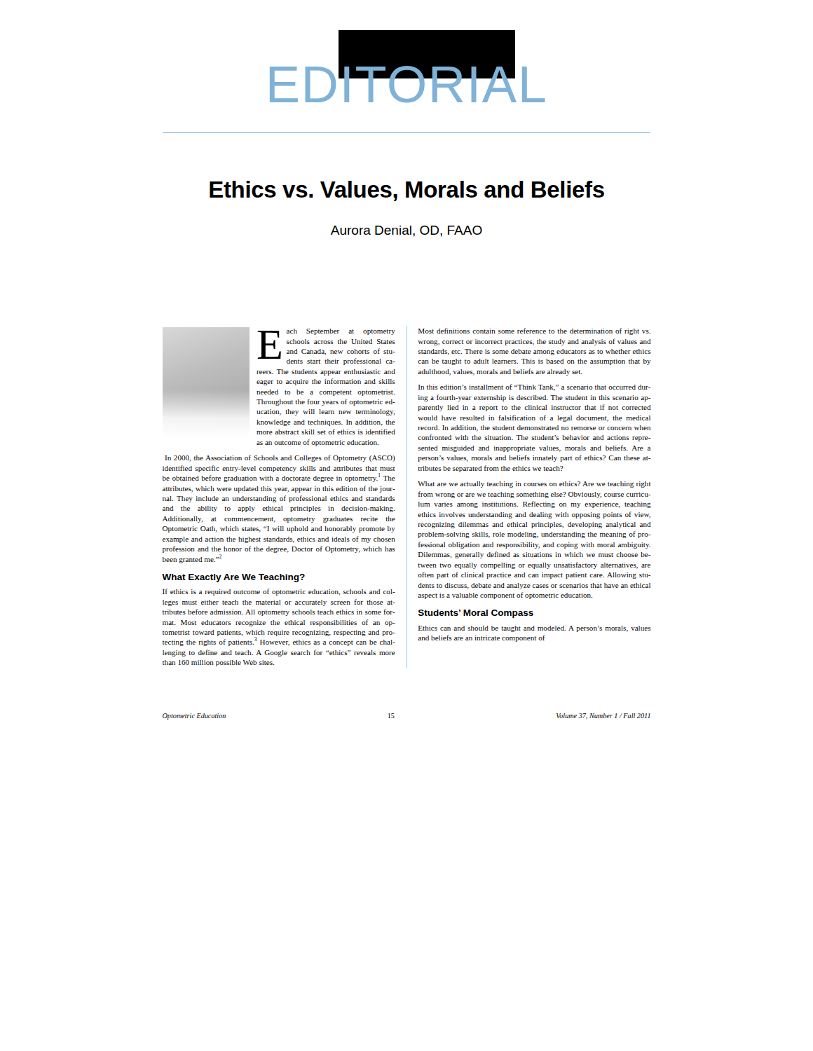EDITORIAL
Ethics vs. Values, Morals and Beliefs
Aurora Denial, OD, FAAO
Each September at optometry schools across the United States and Canada, new cohorts of students start their professional careers. The students appear enthusiastic and eager to acquire the information and skills needed to be a competent optometrist. Throughout the four years of optometric education, they will learn new terminology, knowledge and techniques. In addition, the more abstract skill set of ethics is identified as an outcome of optometric education.
In 2000, the Association of Schools and Colleges of Optometry (ASCO) identified specific entry-level competency skills and attributes that must be obtained before graduation with a doctorate degree in optometry.1 The attributes, which were updated this year, appear in this edition of the journal. They include an understanding of professional ethics and standards and the ability to apply ethical principles in decision-making. Additionally, at commencement, optometry graduates recite the Optometric Oath, which states, “I will uphold and honorably promote by example and action the highest standards, ethics and ideals of my chosen profession and the honor of the degree, Doctor of Optometry, which has been granted me.”2
What Exactly Are We Teaching?
If ethics is a required outcome of optometric education, schools and colleges must either teach the material or accurately screen for those attributes before admission. All optometry schools teach ethics in some format. Most educators recognize the ethical responsibilities of an optometrist toward patients, which require recognizing, respecting and protecting the rights of patients.3 However, ethics as a concept can be challenging to define and teach. A Google search for “ethics” reveals more than 160 million possible Web sites.
Most definitions contain some reference to the determination of right vs. wrong, correct or incorrect practices, the study and analysis of values and standards, etc. There is some debate among educators as to whether ethics can be taught to adult learners. This is based on the assumption that by adulthood, values, morals and beliefs are already set.
In this edition’s installment of “Think Tank,” a scenario that occurred during a fourth-year externship is described. The student in this scenario apparently lied in a report to the clinical instructor that if not corrected would have resulted in falsification of a legal document, the medical record. In addition, the student demonstrated no remorse or concern when confronted with the situation. The student’s behavior and actions represented misguided and inappropriate values, morals and beliefs. Are a person’s values, morals and beliefs innately part of ethics? Can these attributes be separated from the ethics we teach?
What are we actually teaching in courses on ethics? Are we teaching right from wrong or are we teaching something else? Obviously, course curriculum varies among institutions. Reflecting on my experience, teaching ethics involves understanding and dealing with opposing points of view, recognizing dilemmas and ethical principles, developing analytical and problem-solving skills, role modeling, understanding the meaning of professional obligation and responsibility, and coping with moral ambiguity. Dilemmas, generally defined as situations in which we must choose between two equally compelling or equally unsatisfactory alternatives, are often part of clinical practice and can impact patient care. Allowing students to discuss, debate and analyze cases or scenarios that have an ethical aspect is a valuable component of optometric education.
Students’ Moral Compass
Ethics can and should be taught and modeled. A person’s morals, values and beliefs are an intricate component of
Optometric Education
15
Volume 37, Number 1 / Fall 2011